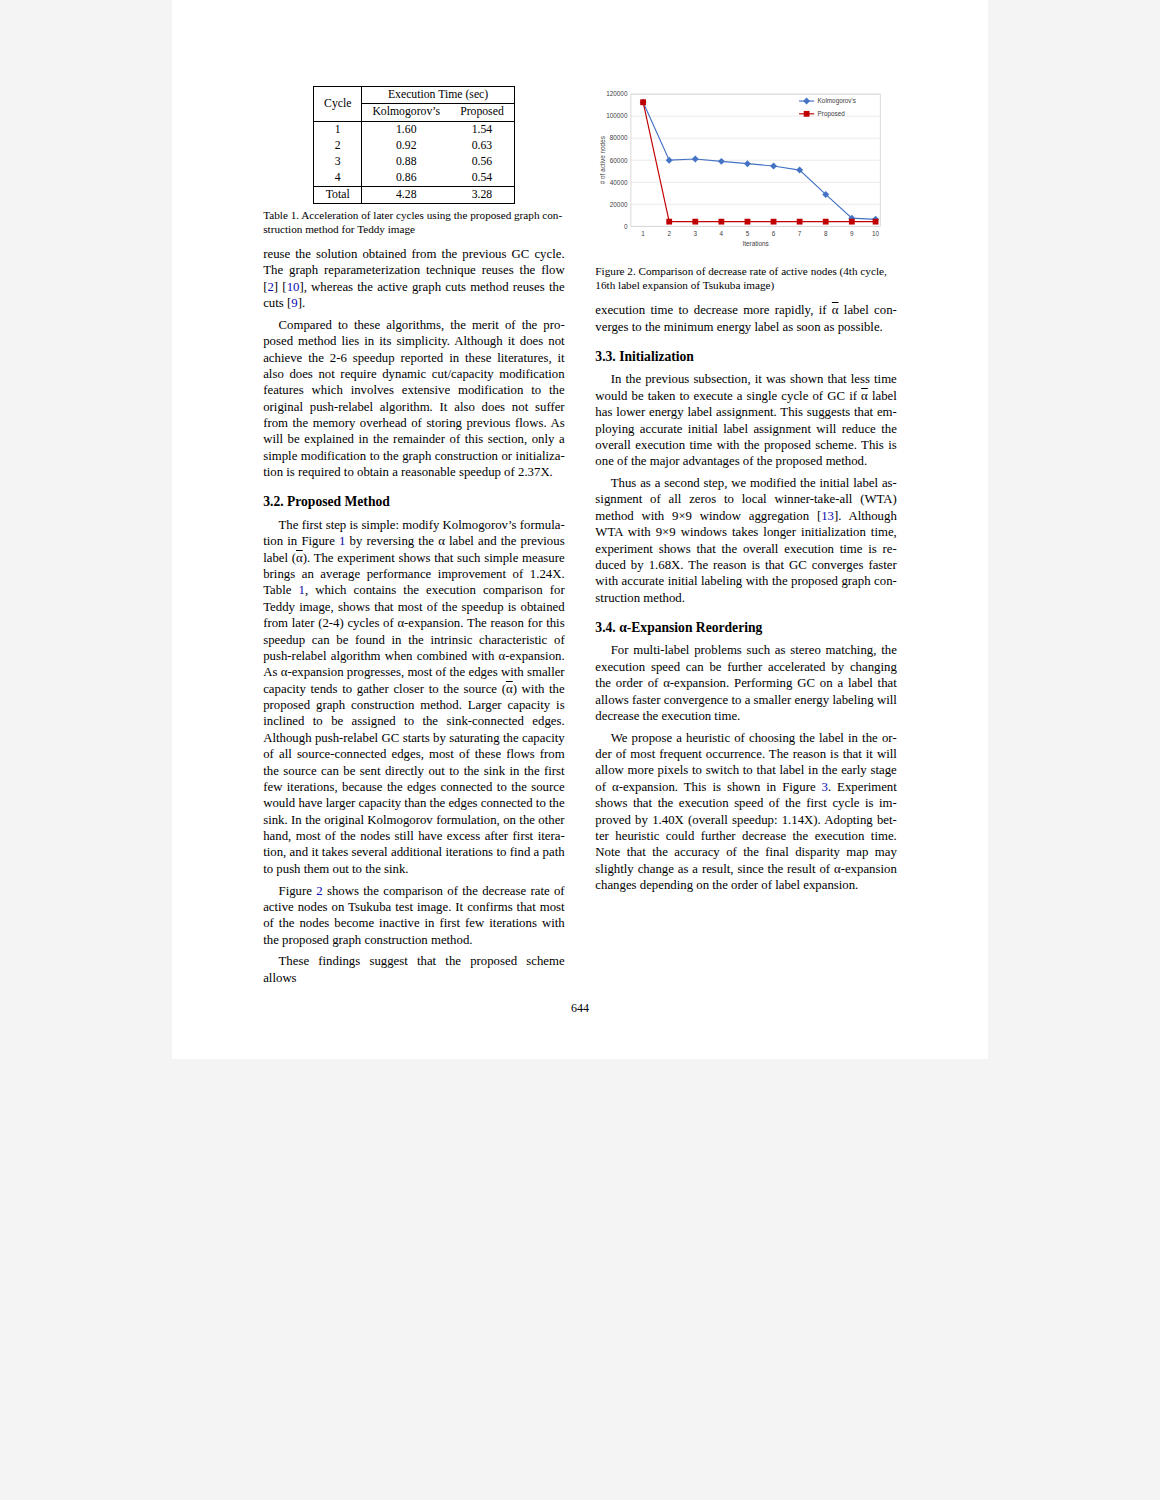| Cycle | Execution Time (sec) |
| Kolmogorov’s | Proposed |
| 1 | 1.60 | 1.54 |
| 2 | 0.92 | 0.63 |
| 3 | 0.88 | 0.56 |
| 4 | 0.86 | 0.54 |
| Total | 4.28 | 3.28 |
Table 1. Acceleration of later cycles using the proposed graph construction method for Teddy image
reuse the solution obtained from the previous GC cycle. The graph reparameterization technique reuses the flow [2] [10], whereas the active graph cuts method reuses the cuts [9].
Compared to these algorithms, the merit of the proposed method lies in its simplicity. Although it does not achieve the 2-6 speedup reported in these literatures, it also does not require dynamic cut/capacity modification features which involves extensive modification to the original push-relabel algorithm. It also does not suffer from the memory overhead of storing previous flows. As will be explained in the remainder of this section, only a simple modification to the graph construction or initialization is required to obtain a reasonable speedup of 2.37X.
3.2. Proposed Method
The first step is simple: modify Kolmogorov’s formulation in Figure 1 by reversing the α label and the previous label (α). The experiment shows that such simple measure brings an average performance improvement of 1.24X. Table 1, which contains the execution comparison for Teddy image, shows that most of the speedup is obtained from later (2-4) cycles of α-expansion. The reason for this speedup can be found in the intrinsic characteristic of push-relabel algorithm when combined with α-expansion. As α-expansion progresses, most of the edges with smaller capacity tends to gather closer to the source (α) with the proposed graph construction method. Larger capacity is inclined to be assigned to the sink-connected edges. Although push-relabel GC starts by saturating the capacity of all source-connected edges, most of these flows from the source can be sent directly out to the sink in the first few iterations, because the edges connected to the source would have larger capacity than the edges connected to the sink. In the original Kolmogorov formulation, on the other hand, most of the nodes still have excess after first iteration, and it takes several additional iterations to find a path to push them out to the sink.
Figure 2 shows the comparison of the decrease rate of active nodes on Tsukuba test image. It confirms that most of the nodes become inactive in first few iterations with the proposed graph construction method.
These findings suggest that the proposed scheme allows
0 20000 40000 60000 80000 100000 120000 # of active nodes 1 2 3 4 5 6 7 8 9 10 Iterations Kolmogorov's Proposed
Figure 2. Comparison of decrease rate of active nodes (4th cycle, 16th label expansion of Tsukuba image)
execution time to decrease more rapidly, if α label converges to the minimum energy label as soon as possible.
3.3. Initialization
In the previous subsection, it was shown that less time would be taken to execute a single cycle of GC if α label has lower energy label assignment. This suggests that employing accurate initial label assignment will reduce the overall execution time with the proposed scheme. This is one of the major advantages of the proposed method.
Thus as a second step, we modified the initial label assignment of all zeros to local winner-take-all (WTA) method with 9×9 window aggregation [13]. Although WTA with 9×9 windows takes longer initialization time, experiment shows that the overall execution time is reduced by 1.68X. The reason is that GC converges faster with accurate initial labeling with the proposed graph construction method.
3.4. α-Expansion Reordering
For multi-label problems such as stereo matching, the execution speed can be further accelerated by changing the order of α-expansion. Performing GC on a label that allows faster convergence to a smaller energy labeling will decrease the execution time.
We propose a heuristic of choosing the label in the order of most frequent occurrence. The reason is that it will allow more pixels to switch to that label in the early stage of α-expansion. This is shown in Figure 3. Experiment shows that the execution speed of the first cycle is improved by 1.40X (overall speedup: 1.14X). Adopting better heuristic could further decrease the execution time. Note that the accuracy of the final disparity map may slightly change as a result, since the result of α-expansion changes depending on the order of label expansion.
644